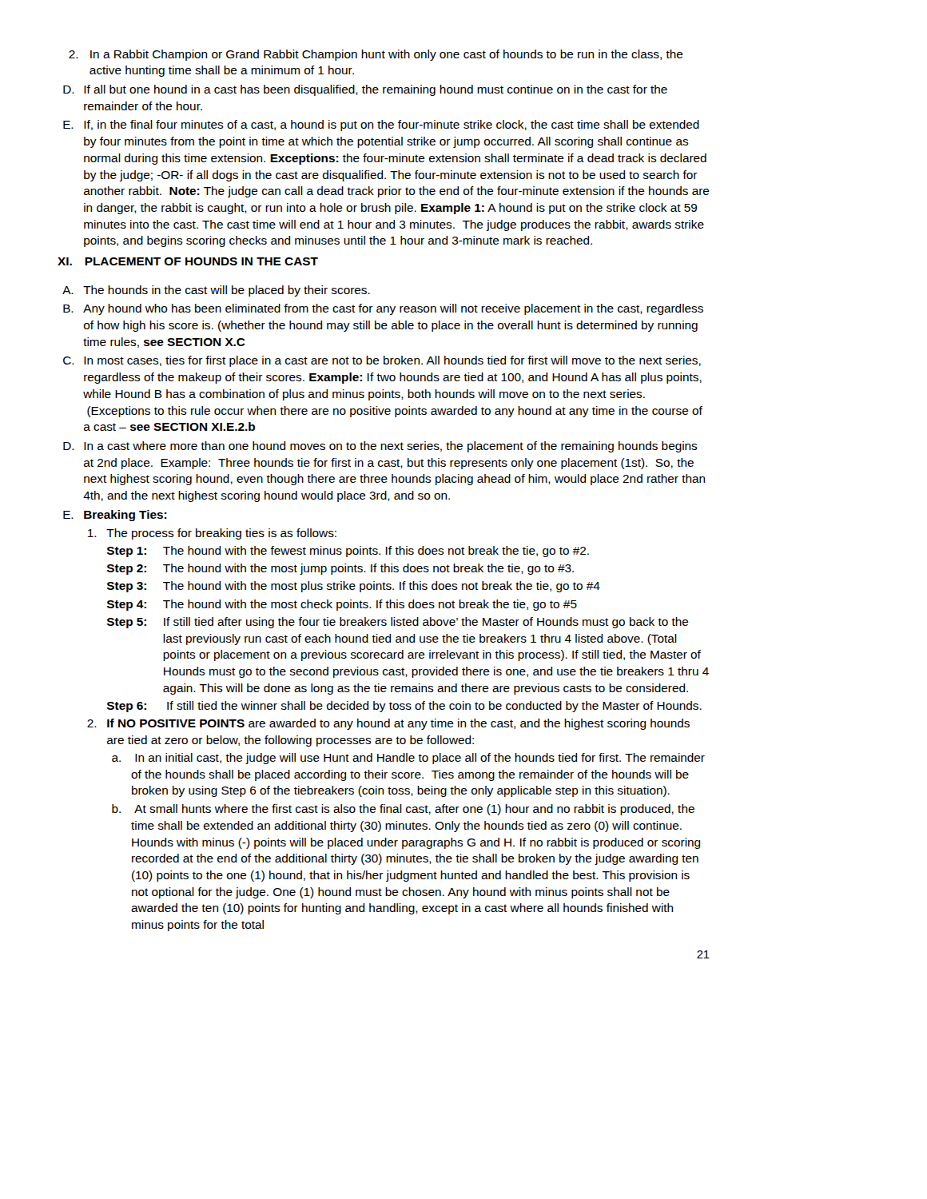2. In a Rabbit Champion or Grand Rabbit Champion hunt with only one cast of hounds to be run in the class, the active hunting time shall be a minimum of 1 hour.
D. If all but one hound in a cast has been disqualified, the remaining hound must continue on in the cast for the remainder of the hour.
E. If, in the final four minutes of a cast, a hound is put on the four-minute strike clock, the cast time shall be extended by four minutes from the point in time at which the potential strike or jump occurred. All scoring shall continue as normal during this time extension. Exceptions: the four-minute extension shall terminate if a dead track is declared by the judge; -OR- if all dogs in the cast are disqualified. The four-minute extension is not to be used to search for another rabbit. Note: The judge can call a dead track prior to the end of the four-minute extension if the hounds are in danger, the rabbit is caught, or run into a hole or brush pile. Example 1: A hound is put on the strike clock at 59 minutes into the cast. The cast time will end at 1 hour and 3 minutes. The judge produces the rabbit, awards strike points, and begins scoring checks and minuses until the 1 hour and 3-minute mark is reached.
XI. PLACEMENT OF HOUNDS IN THE CAST
A. The hounds in the cast will be placed by their scores.
B. Any hound who has been eliminated from the cast for any reason will not receive placement in the cast, regardless of how high his score is. (whether the hound may still be able to place in the overall hunt is determined by running time rules, see SECTION X.C
C. In most cases, ties for first place in a cast are not to be broken. All hounds tied for first will move to the next series, regardless of the makeup of their scores. Example: If two hounds are tied at 100, and Hound A has all plus points, while Hound B has a combination of plus and minus points, both hounds will move on to the next series. (Exceptions to this rule occur when there are no positive points awarded to any hound at any time in the course of a cast – see SECTION XI.E.2.b
D. In a cast where more than one hound moves on to the next series, the placement of the remaining hounds begins at 2nd place. Example: Three hounds tie for first in a cast, but this represents only one placement (1st). So, the next highest scoring hound, even though there are three hounds placing ahead of him, would place 2nd rather than 4th, and the next highest scoring hound would place 3rd, and so on.
E. Breaking Ties:
1. The process for breaking ties is as follows:
Step 1: The hound with the fewest minus points. If this does not break the tie, go to #2.
Step 2: The hound with the most jump points. If this does not break the tie, go to #3.
Step 3: The hound with the most plus strike points. If this does not break the tie, go to #4
Step 4: The hound with the most check points. If this does not break the tie, go to #5
Step 5: If still tied after using the four tie breakers listed above’ the Master of Hounds must go back to the last previously run cast of each hound tied and use the tie breakers 1 thru 4 listed above. (Total points or placement on a previous scorecard are irrelevant in this process). If still tied, the Master of Hounds must go to the second previous cast, provided there is one, and use the tie breakers 1 thru 4 again. This will be done as long as the tie remains and there are previous casts to be considered.
Step 6: If still tied the winner shall be decided by toss of the coin to be conducted by the Master of Hounds.
2. If NO POSITIVE POINTS are awarded to any hound at any time in the cast, and the highest scoring hounds are tied at zero or below, the following processes are to be followed:
a. In an initial cast, the judge will use Hunt and Handle to place all of the hounds tied for first. The remainder of the hounds shall be placed according to their score. Ties among the remainder of the hounds will be broken by using Step 6 of the tiebreakers (coin toss, being the only applicable step in this situation).
b. At small hunts where the first cast is also the final cast, after one (1) hour and no rabbit is produced, the time shall be extended an additional thirty (30) minutes. Only the hounds tied as zero (0) will continue. Hounds with minus (-) points will be placed under paragraphs G and H. If no rabbit is produced or scoring recorded at the end of the additional thirty (30) minutes, the tie shall be broken by the judge awarding ten (10) points to the one (1) hound, that in his/her judgment hunted and handled the best. This provision is not optional for the judge. One (1) hound must be chosen. Any hound with minus points shall not be awarded the ten (10) points for hunting and handling, except in a cast where all hounds finished with minus points for the total
21